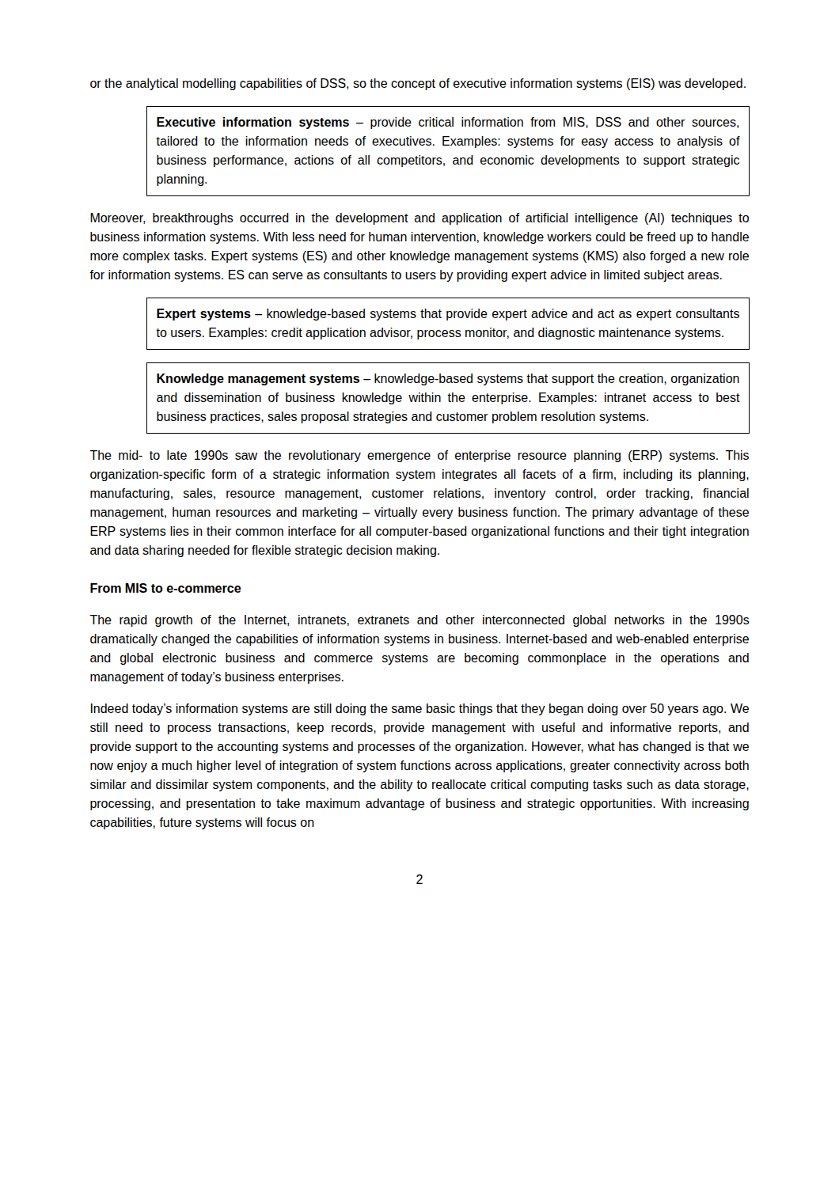or the analytical modelling capabilities of DSS, so the concept of executive information systems (EIS) was developed.
Executive information systems – provide critical information from MIS, DSS and other sources, tailored to the information needs of executives. Examples: systems for easy access to analysis of business performance, actions of all competitors, and economic developments to support strategic planning.
Moreover, breakthroughs occurred in the development and application of artificial intelligence (AI) techniques to business information systems. With less need for human intervention, knowledge workers could be freed up to handle more complex tasks. Expert systems (ES) and other knowledge management systems (KMS) also forged a new role for information systems. ES can serve as consultants to users by providing expert advice in limited subject areas.
Expert systems – knowledge-based systems that provide expert advice and act as expert consultants to users. Examples: credit application advisor, process monitor, and diagnostic maintenance systems.
Knowledge management systems – knowledge-based systems that support the creation, organization and dissemination of business knowledge within the enterprise. Examples: intranet access to best business practices, sales proposal strategies and customer problem resolution systems.
The mid- to late 1990s saw the revolutionary emergence of enterprise resource planning (ERP) systems. This organization-specific form of a strategic information system integrates all facets of a firm, including its planning, manufacturing, sales, resource management, customer relations, inventory control, order tracking, financial management, human resources and marketing – virtually every business function. The primary advantage of these ERP systems lies in their common interface for all computer-based organizational functions and their tight integration and data sharing needed for flexible strategic decision making.
From MIS to e-commerce
The rapid growth of the Internet, intranets, extranets and other interconnected global networks in the 1990s dramatically changed the capabilities of information systems in business. Internet-based and web-enabled enterprise and global electronic business and commerce systems are becoming commonplace in the operations and management of today’s business enterprises.
Indeed today’s information systems are still doing the same basic things that they began doing over 50 years ago. We still need to process transactions, keep records, provide management with useful and informative reports, and provide support to the accounting systems and processes of the organization. However, what has changed is that we now enjoy a much higher level of integration of system functions across applications, greater connectivity across both similar and dissimilar system components, and the ability to reallocate critical computing tasks such as data storage, processing, and presentation to take maximum advantage of business and strategic opportunities. With increasing capabilities, future systems will focus on
2